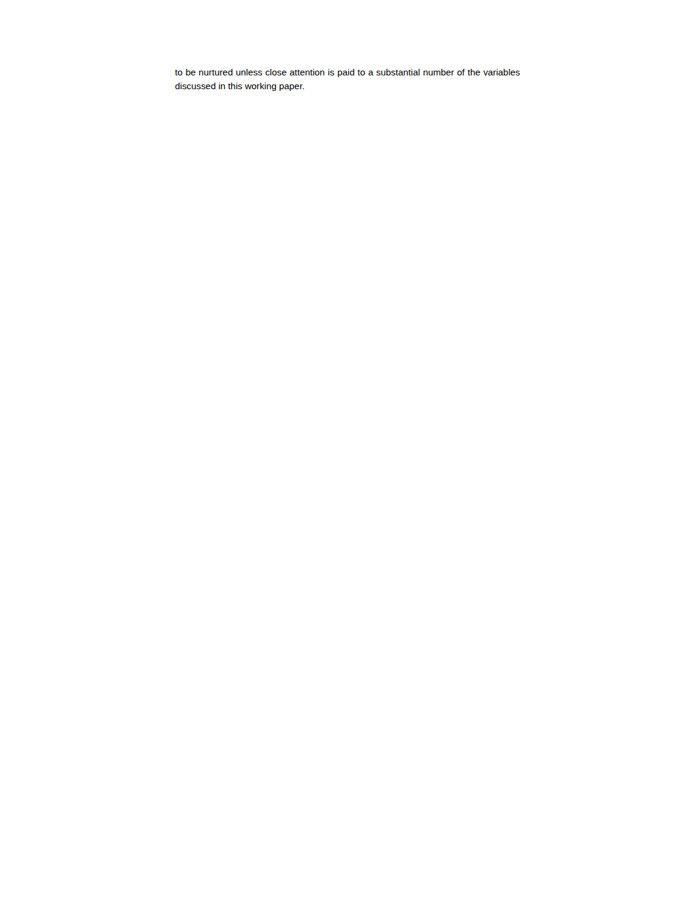to be nurtured unless close attention is paid to a substantial number of the variables discussed in this working paper.